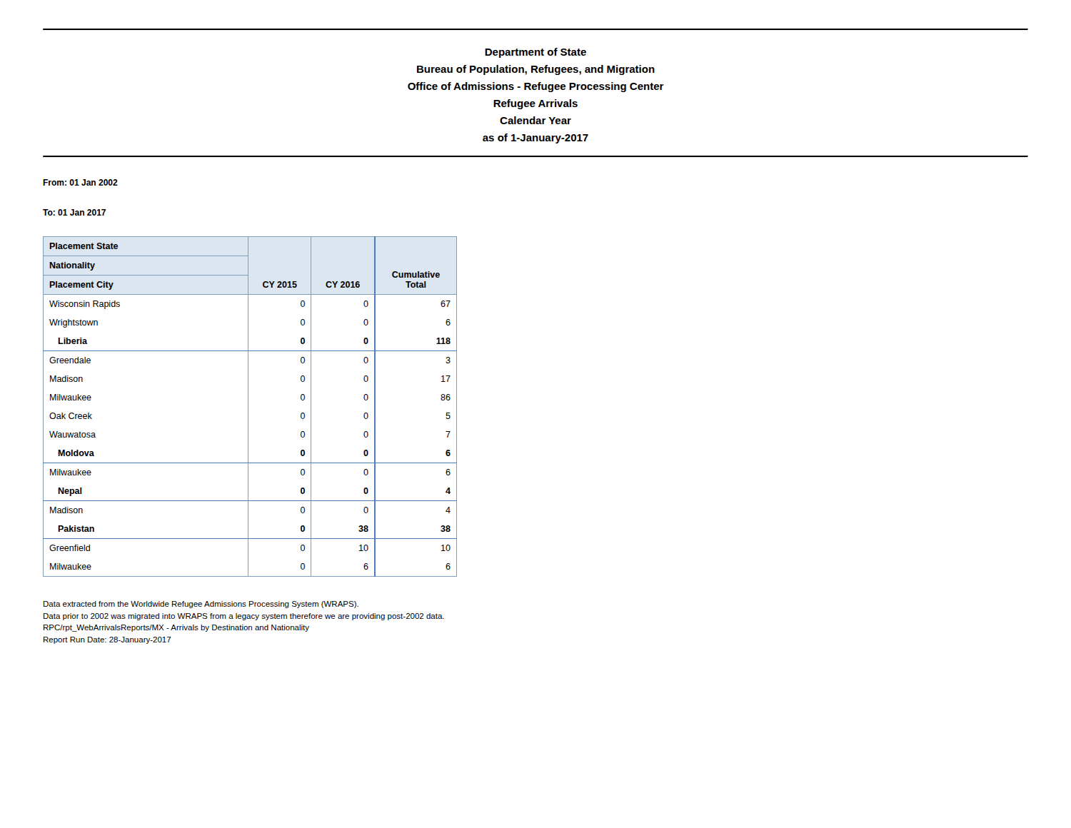Department of State
Bureau of Population, Refugees, and Migration
Office of Admissions - Refugee Processing Center
Refugee Arrivals
Calendar Year
as of 1-January-2017
From: 01 Jan 2002
To: 01 Jan 2017
| Placement State | CY 2015 | CY 2016 | Cumulative Total |
| --- | --- | --- | --- |
| Nationality |
| Placement City |
| Wisconsin Rapids | 0 | 0 | 67 |
| Wrightstown | 0 | 0 | 6 |
| Liberia | 0 | 0 | 118 |
| Greendale | 0 | 0 | 3 |
| Madison | 0 | 0 | 17 |
| Milwaukee | 0 | 0 | 86 |
| Oak Creek | 0 | 0 | 5 |
| Wauwatosa | 0 | 0 | 7 |
| Moldova | 0 | 0 | 6 |
| Milwaukee | 0 | 0 | 6 |
| Nepal | 0 | 0 | 4 |
| Madison | 0 | 0 | 4 |
| Pakistan | 0 | 38 | 38 |
| Greenfield | 0 | 10 | 10 |
| Milwaukee | 0 | 6 | 6 |
Data extracted from the Worldwide Refugee Admissions Processing System (WRAPS).
Data prior to 2002 was migrated into WRAPS from a legacy system therefore we are providing post-2002 data.
RPC/rpt_WebArrivalsReports/MX - Arrivals by Destination and Nationality
Report Run Date: 28-January-2017